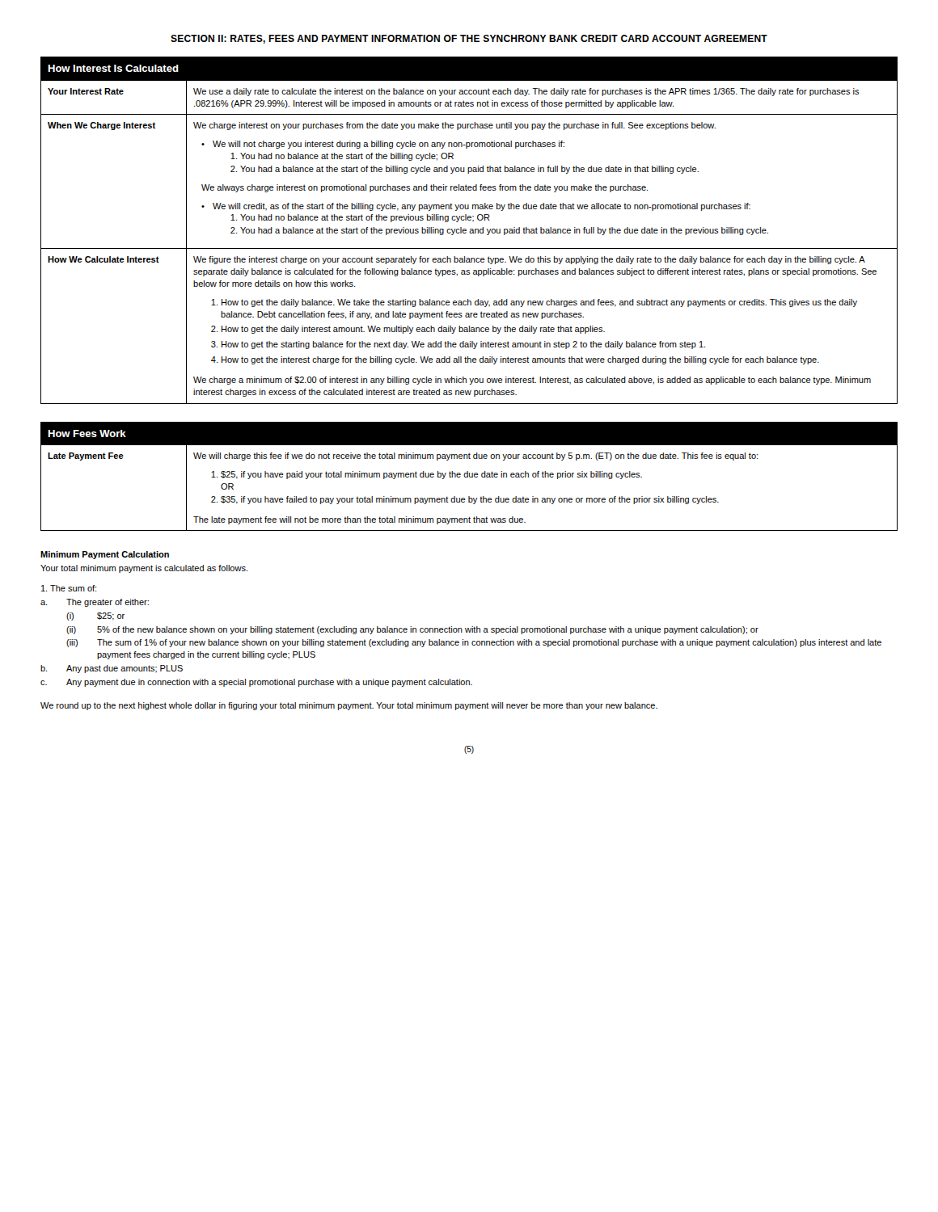SECTION II: RATES, FEES AND PAYMENT INFORMATION OF THE SYNCHRONY BANK CREDIT CARD ACCOUNT AGREEMENT
| How Interest Is Calculated |
| --- |
| Your Interest Rate | We use a daily rate to calculate the interest on the balance on your account each day. The daily rate for purchases is the APR times 1/365. The daily rate for purchases is .08216% (APR 29.99%). Interest will be imposed in amounts or at rates not in excess of those permitted by applicable law. |
| When We Charge Interest | We charge interest on your purchases from the date you make the purchase until you pay the purchase in full. See exceptions below. We will not charge you interest during a billing cycle on any non-promotional purchases if: You had no balance at the start of the billing cycle; OR You had a balance at the start of the billing cycle and you paid that balance in full by the due date in that billing cycle. We always charge interest on promotional purchases and their related fees from the date you make the purchase. We will credit, as of the start of the billing cycle, any payment you make by the due date that we allocate to non-promotional purchases if: You had no balance at the start of the previous billing cycle; OR You had a balance at the start of the previous billing cycle and you paid that balance in full by the due date in the previous billing cycle. |
| How We Calculate Interest | We figure the interest charge on your account separately for each balance type. We do this by applying the daily rate to the daily balance for each day in the billing cycle. A separate daily balance is calculated for the following balance types, as applicable: purchases and balances subject to different interest rates, plans or special promotions. See below for more details on how this works. How to get the daily balance. We take the starting balance each day, add any new charges and fees, and subtract any payments or credits. This gives us the daily balance. Debt cancellation fees, if any, and late payment fees are treated as new purchases. How to get the daily interest amount. We multiply each daily balance by the daily rate that applies. How to get the starting balance for the next day. We add the daily interest amount in step 2 to the daily balance from step 1. How to get the interest charge for the billing cycle. We add all the daily interest amounts that were charged during the billing cycle for each balance type. We charge a minimum of $2.00 of interest in any billing cycle in which you owe interest. Interest, as calculated above, is added as applicable to each balance type. Minimum interest charges in excess of the calculated interest are treated as new purchases. |
| How Fees Work |
| --- |
| Late Payment Fee | We will charge this fee if we do not receive the total minimum payment due on your account by 5 p.m. (ET) on the due date. This fee is equal to: $25, if you have paid your total minimum payment due by the due date in each of the prior six billing cycles. OR $35, if you have failed to pay your total minimum payment due by the due date in any one or more of the prior six billing cycles. The late payment fee will not be more than the total minimum payment that was due. |
Minimum Payment Calculation
Your total minimum payment is calculated as follows.
1. The sum of:
| a. | The greater of either: |
| | (i) | $25; or |
| | (ii) | 5% of the new balance shown on your billing statement (excluding any balance in connection with a special promotional purchase with a unique payment calculation); or |
| | (iii) | The sum of 1% of your new balance shown on your billing statement (excluding any balance in connection with a special promotional purchase with a unique payment calculation) plus interest and late payment fees charged in the current billing cycle; PLUS |
| b. | Any past due amounts; PLUS |
| c. | Any payment due in connection with a special promotional purchase with a unique payment calculation. |
We round up to the next highest whole dollar in figuring your total minimum payment. Your total minimum payment will never be more than your new balance.
(5)